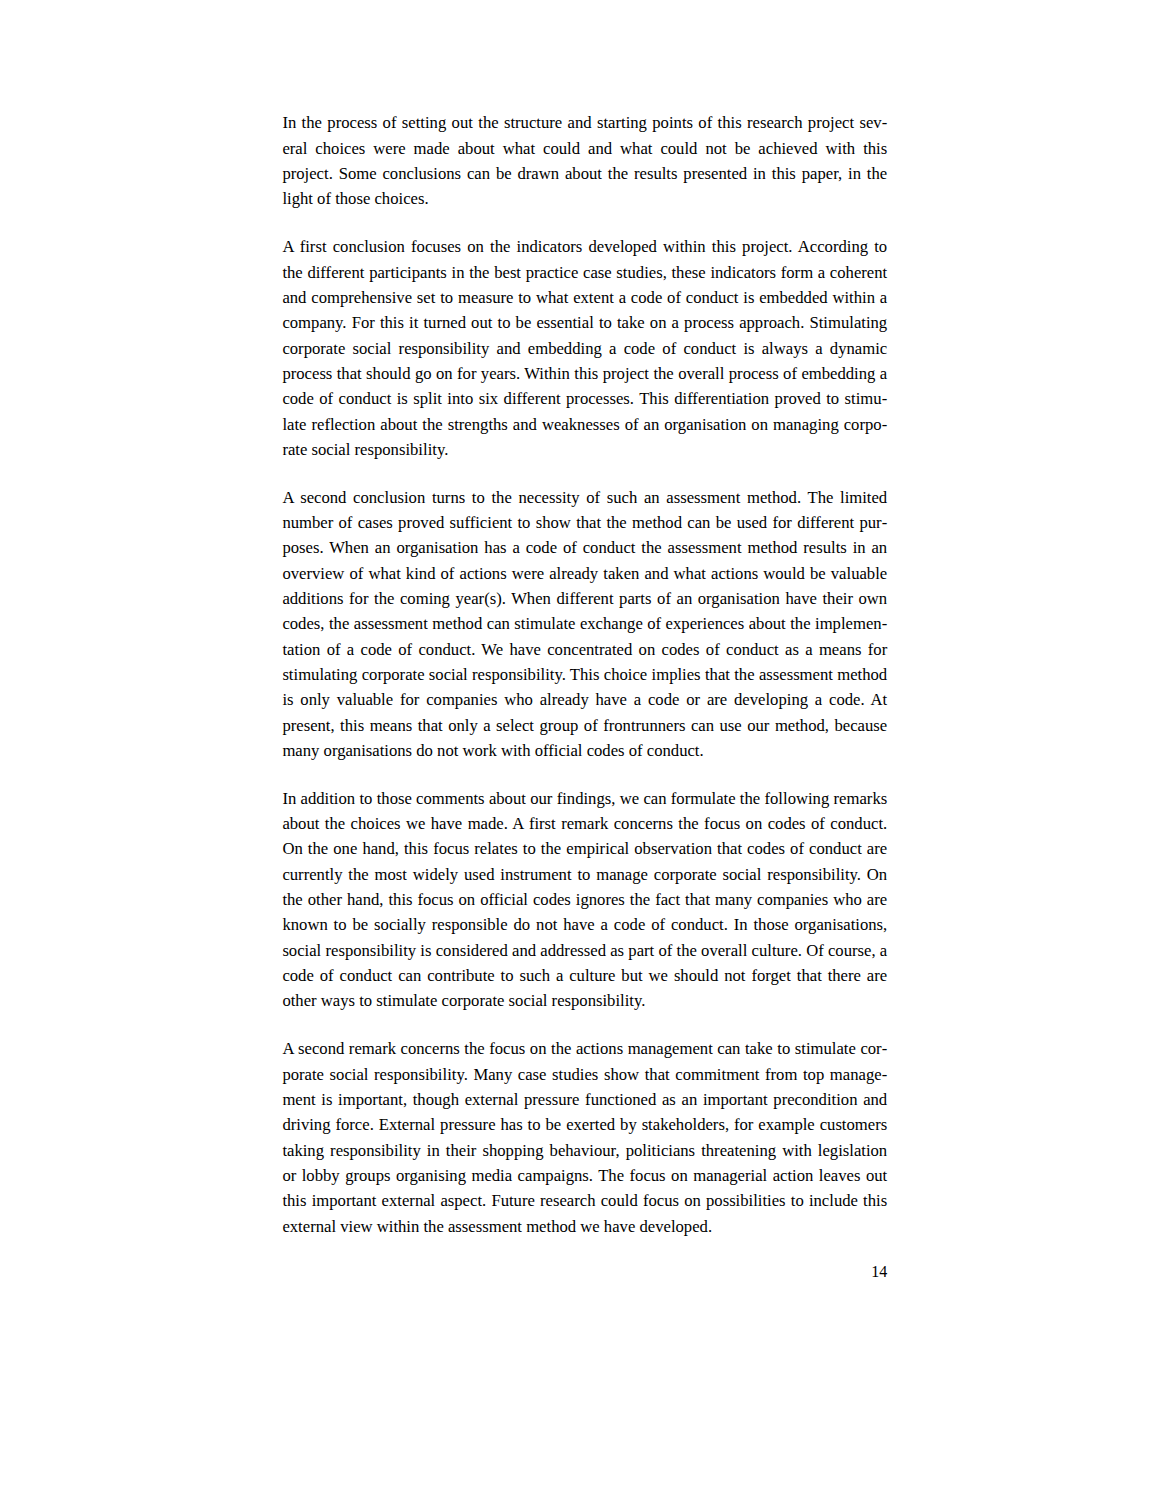In the process of setting out the structure and starting points of this research project several choices were made about what could and what could not be achieved with this project. Some conclusions can be drawn about the results presented in this paper, in the light of those choices.
A first conclusion focuses on the indicators developed within this project. According to the different participants in the best practice case studies, these indicators form a coherent and comprehensive set to measure to what extent a code of conduct is embedded within a company. For this it turned out to be essential to take on a process approach. Stimulating corporate social responsibility and embedding a code of conduct is always a dynamic process that should go on for years. Within this project the overall process of embedding a code of conduct is split into six different processes. This differentiation proved to stimulate reflection about the strengths and weaknesses of an organisation on managing corporate social responsibility.
A second conclusion turns to the necessity of such an assessment method. The limited number of cases proved sufficient to show that the method can be used for different purposes. When an organisation has a code of conduct the assessment method results in an overview of what kind of actions were already taken and what actions would be valuable additions for the coming year(s). When different parts of an organisation have their own codes, the assessment method can stimulate exchange of experiences about the implementation of a code of conduct. We have concentrated on codes of conduct as a means for stimulating corporate social responsibility. This choice implies that the assessment method is only valuable for companies who already have a code or are developing a code. At present, this means that only a select group of frontrunners can use our method, because many organisations do not work with official codes of conduct.
In addition to those comments about our findings, we can formulate the following remarks about the choices we have made. A first remark concerns the focus on codes of conduct. On the one hand, this focus relates to the empirical observation that codes of conduct are currently the most widely used instrument to manage corporate social responsibility. On the other hand, this focus on official codes ignores the fact that many companies who are known to be socially responsible do not have a code of conduct. In those organisations, social responsibility is considered and addressed as part of the overall culture. Of course, a code of conduct can contribute to such a culture but we should not forget that there are other ways to stimulate corporate social responsibility.
A second remark concerns the focus on the actions management can take to stimulate corporate social responsibility. Many case studies show that commitment from top management is important, though external pressure functioned as an important precondition and driving force. External pressure has to be exerted by stakeholders, for example customers taking responsibility in their shopping behaviour, politicians threatening with legislation or lobby groups organising media campaigns. The focus on managerial action leaves out this important external aspect. Future research could focus on possibilities to include this external view within the assessment method we have developed.
14